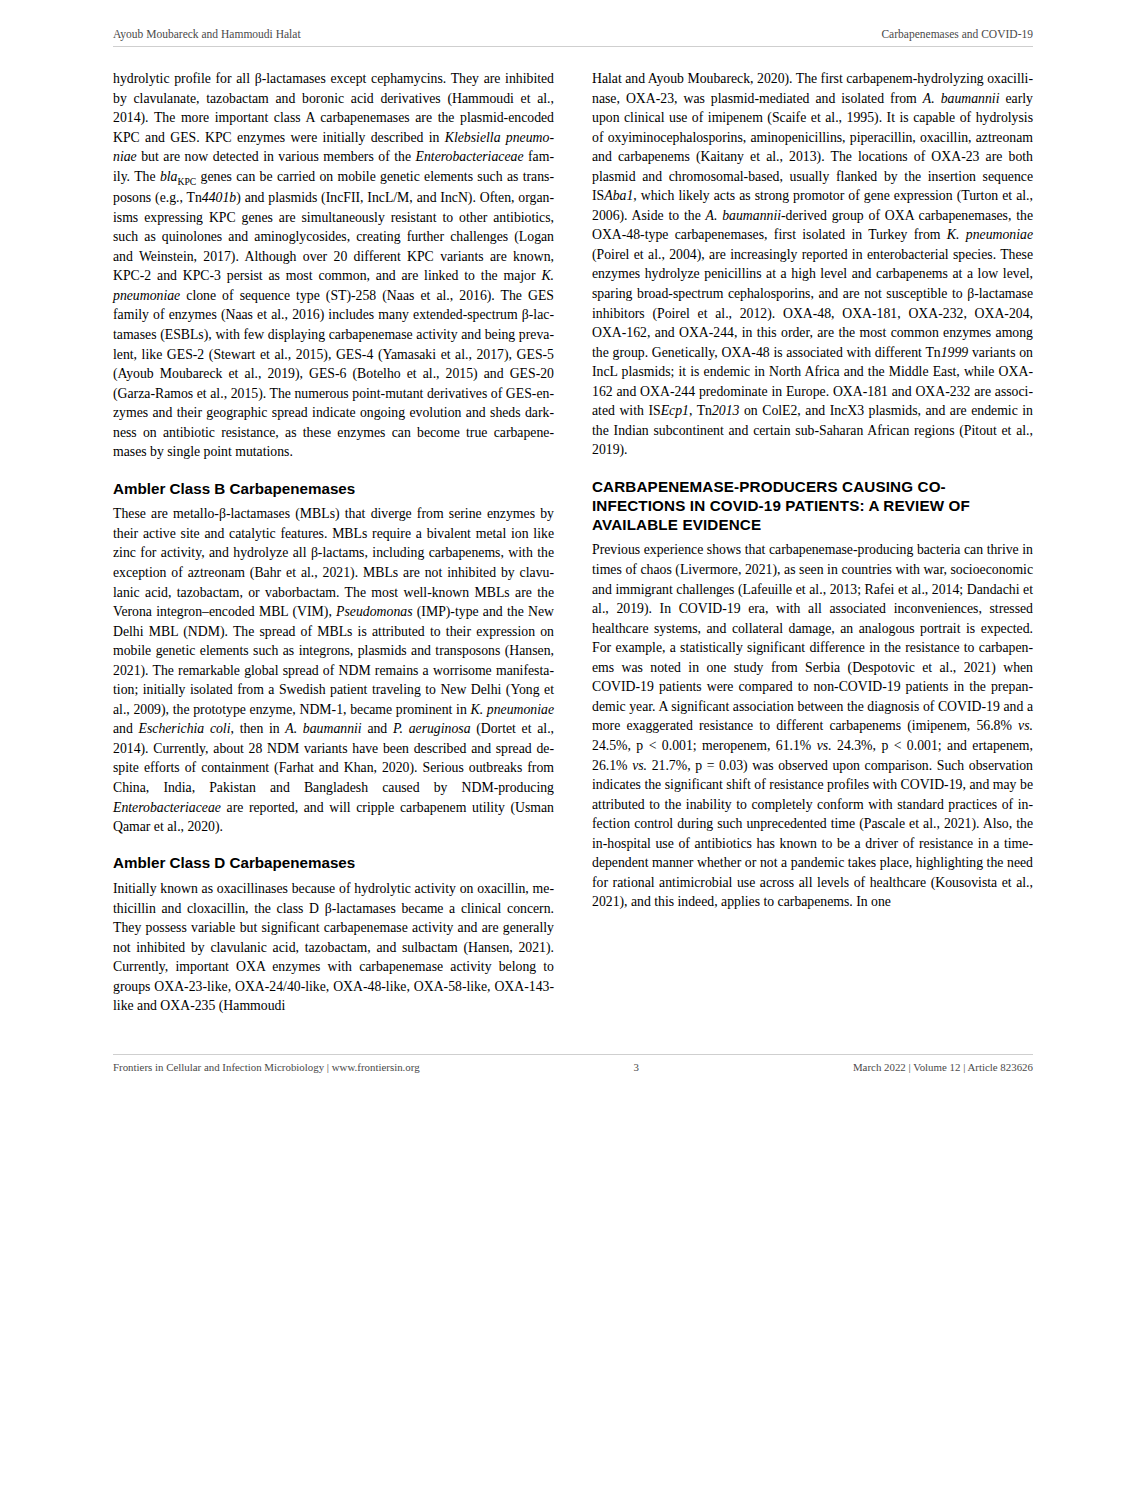Ayoub Moubareck and Hammoudi Halat Carbapenemases and COVID-19
hydrolytic profile for all β-lactamases except cephamycins. They are inhibited by clavulanate, tazobactam and boronic acid derivatives (Hammoudi et al., 2014). The more important class A carbapenemases are the plasmid-encoded KPC and GES. KPC enzymes were initially described in Klebsiella pneumoniae but are now detected in various members of the Enterobacteriaceae family. The blaKPC genes can be carried on mobile genetic elements such as transposons (e.g., Tn4401b) and plasmids (IncFII, IncL/M, and IncN). Often, organisms expressing KPC genes are simultaneously resistant to other antibiotics, such as quinolones and aminoglycosides, creating further challenges (Logan and Weinstein, 2017). Although over 20 different KPC variants are known, KPC-2 and KPC-3 persist as most common, and are linked to the major K. pneumoniae clone of sequence type (ST)-258 (Naas et al., 2016). The GES family of enzymes (Naas et al., 2016) includes many extended-spectrum β-lactamases (ESBLs), with few displaying carbapenemase activity and being prevalent, like GES-2 (Stewart et al., 2015), GES-4 (Yamasaki et al., 2017), GES-5 (Ayoub Moubareck et al., 2019), GES-6 (Botelho et al., 2015) and GES-20 (Garza-Ramos et al., 2015). The numerous point-mutant derivatives of GES-enzymes and their geographic spread indicate ongoing evolution and sheds darkness on antibiotic resistance, as these enzymes can become true carbapenemases by single point mutations.
Ambler Class B Carbapenemases
These are metallo-β-lactamases (MBLs) that diverge from serine enzymes by their active site and catalytic features. MBLs require a bivalent metal ion like zinc for activity, and hydrolyze all β-lactams, including carbapenems, with the exception of aztreonam (Bahr et al., 2021). MBLs are not inhibited by clavulanic acid, tazobactam, or vaborbactam. The most well-known MBLs are the Verona integron–encoded MBL (VIM), Pseudomonas (IMP)-type and the New Delhi MBL (NDM). The spread of MBLs is attributed to their expression on mobile genetic elements such as integrons, plasmids and transposons (Hansen, 2021). The remarkable global spread of NDM remains a worrisome manifestation; initially isolated from a Swedish patient traveling to New Delhi (Yong et al., 2009), the prototype enzyme, NDM-1, became prominent in K. pneumoniae and Escherichia coli, then in A. baumannii and P. aeruginosa (Dortet et al., 2014). Currently, about 28 NDM variants have been described and spread despite efforts of containment (Farhat and Khan, 2020). Serious outbreaks from China, India, Pakistan and Bangladesh caused by NDM-producing Enterobacteriaceae are reported, and will cripple carbapenem utility (Usman Qamar et al., 2020).
Ambler Class D Carbapenemases
Initially known as oxacillinases because of hydrolytic activity on oxacillin, methicillin and cloxacillin, the class D β-lactamases became a clinical concern. They possess variable but significant carbapenemase activity and are generally not inhibited by clavulanic acid, tazobactam, and sulbactam (Hansen, 2021). Currently, important OXA enzymes with carbapenemase activity belong to groups OXA-23-like, OXA-24/40-like, OXA-48-like, OXA-58-like, OXA-143-like and OXA-235 (Hammoudi
Halat and Ayoub Moubareck, 2020). The first carbapenem-hydrolyzing oxacillinase, OXA-23, was plasmid-mediated and isolated from A. baumannii early upon clinical use of imipenem (Scaife et al., 1995). It is capable of hydrolysis of oxyiminocephalosporins, aminopenicillins, piperacillin, oxacillin, aztreonam and carbapenems (Kaitany et al., 2013). The locations of OXA-23 are both plasmid and chromosomal-based, usually flanked by the insertion sequence ISAba1, which likely acts as strong promotor of gene expression (Turton et al., 2006). Aside to the A. baumannii-derived group of OXA carbapenemases, the OXA-48-type carbapenemases, first isolated in Turkey from K. pneumoniae (Poirel et al., 2004), are increasingly reported in enterobacterial species. These enzymes hydrolyze penicillins at a high level and carbapenems at a low level, sparing broad-spectrum cephalosporins, and are not susceptible to β-lactamase inhibitors (Poirel et al., 2012). OXA-48, OXA-181, OXA-232, OXA-204, OXA-162, and OXA-244, in this order, are the most common enzymes among the group. Genetically, OXA-48 is associated with different Tn1999 variants on IncL plasmids; it is endemic in North Africa and the Middle East, while OXA-162 and OXA-244 predominate in Europe. OXA-181 and OXA-232 are associated with ISEcp1, Tn2013 on ColE2, and IncX3 plasmids, and are endemic in the Indian subcontinent and certain sub-Saharan African regions (Pitout et al., 2019).
Carbapenemase-Producers Causing Co-Infections in COVID-19 Patients: A Review of Available Evidence
Previous experience shows that carbapenemase-producing bacteria can thrive in times of chaos (Livermore, 2021), as seen in countries with war, socioeconomic and immigrant challenges (Lafeuille et al., 2013; Rafei et al., 2014; Dandachi et al., 2019). In COVID-19 era, with all associated inconveniences, stressed healthcare systems, and collateral damage, an analogous portrait is expected. For example, a statistically significant difference in the resistance to carbapenems was noted in one study from Serbia (Despotovic et al., 2021) when COVID-19 patients were compared to non-COVID-19 patients in the prepandemic year. A significant association between the diagnosis of COVID-19 and a more exaggerated resistance to different carbapenems (imipenem, 56.8% vs. 24.5%, p < 0.001; meropenem, 61.1% vs. 24.3%, p < 0.001; and ertapenem, 26.1% vs. 21.7%, p = 0.03) was observed upon comparison. Such observation indicates the significant shift of resistance profiles with COVID-19, and may be attributed to the inability to completely conform with standard practices of infection control during such unprecedented time (Pascale et al., 2021). Also, the in-hospital use of antibiotics has known to be a driver of resistance in a time-dependent manner whether or not a pandemic takes place, highlighting the need for rational antimicrobial use across all levels of healthcare (Kousovista et al., 2021), and this indeed, applies to carbapenems. In one
Frontiers in Cellular and Infection Microbiology | www.frontiersin.org 3 March 2022 | Volume 12 | Article 823626